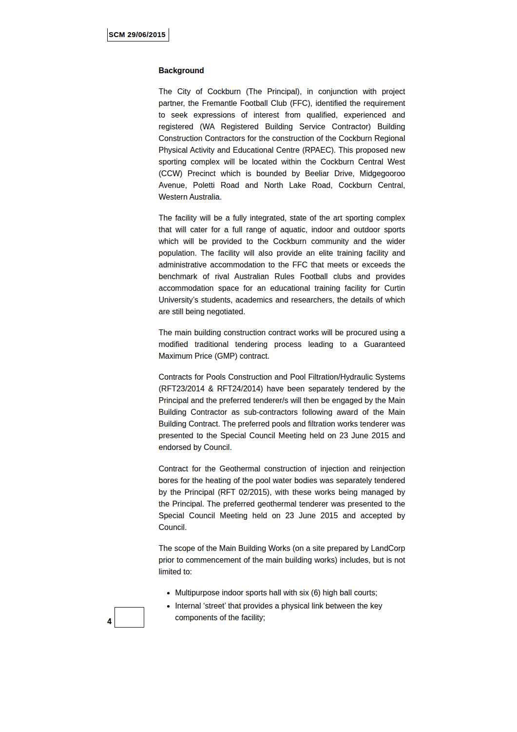SCM 29/06/2015
Background
The City of Cockburn (The Principal), in conjunction with project partner, the Fremantle Football Club (FFC), identified the requirement to seek expressions of interest from qualified, experienced and registered (WA Registered Building Service Contractor) Building Construction Contractors for the construction of the Cockburn Regional Physical Activity and Educational Centre (RPAEC). This proposed new sporting complex will be located within the Cockburn Central West (CCW) Precinct which is bounded by Beeliar Drive, Midgegooroo Avenue, Poletti Road and North Lake Road, Cockburn Central, Western Australia.
The facility will be a fully integrated, state of the art sporting complex that will cater for a full range of aquatic, indoor and outdoor sports which will be provided to the Cockburn community and the wider population. The facility will also provide an elite training facility and administrative accommodation to the FFC that meets or exceeds the benchmark of rival Australian Rules Football clubs and provides accommodation space for an educational training facility for Curtin University’s students, academics and researchers, the details of which are still being negotiated.
The main building construction contract works will be procured using a modified traditional tendering process leading to a Guaranteed Maximum Price (GMP) contract.
Contracts for Pools Construction and Pool Filtration/Hydraulic Systems (RFT23/2014 & RFT24/2014) have been separately tendered by the Principal and the preferred tenderer/s will then be engaged by the Main Building Contractor as sub-contractors following award of the Main Building Contract. The preferred pools and filtration works tenderer was presented to the Special Council Meeting held on 23 June 2015 and endorsed by Council.
Contract for the Geothermal construction of injection and reinjection bores for the heating of the pool water bodies was separately tendered by the Principal (RFT 02/2015), with these works being managed by the Principal. The preferred geothermal tenderer was presented to the Special Council Meeting held on 23 June 2015 and accepted by Council.
The scope of the Main Building Works (on a site prepared by LandCorp prior to commencement of the main building works) includes, but is not limited to:
Multipurpose indoor sports hall with six (6) high ball courts;
Internal ‘street’ that provides a physical link between the key components of the facility;
4